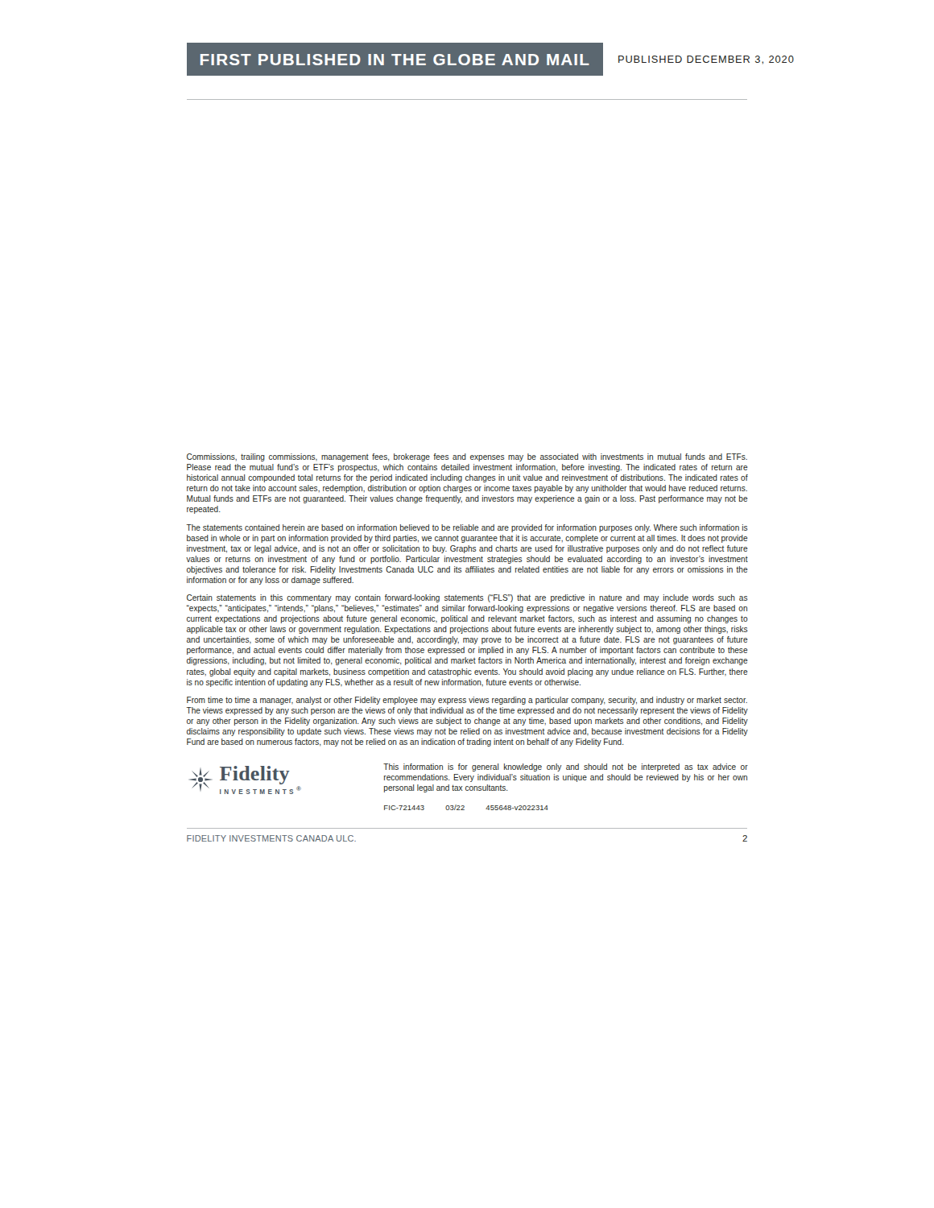FIRST PUBLISHED IN THE GLOBE AND MAIL
PUBLISHED DECEMBER 3, 2020
Commissions, trailing commissions, management fees, brokerage fees and expenses may be associated with investments in mutual funds and ETFs. Please read the mutual fund’s or ETF’s prospectus, which contains detailed investment information, before investing. The indicated rates of return are historical annual compounded total returns for the period indicated including changes in unit value and reinvestment of distributions. The indicated rates of return do not take into account sales, redemption, distribution or option charges or income taxes payable by any unitholder that would have reduced returns. Mutual funds and ETFs are not guaranteed. Their values change frequently, and investors may experience a gain or a loss. Past performance may not be repeated.
The statements contained herein are based on information believed to be reliable and are provided for information purposes only. Where such information is based in whole or in part on information provided by third parties, we cannot guarantee that it is accurate, complete or current at all times. It does not provide investment, tax or legal advice, and is not an offer or solicitation to buy. Graphs and charts are used for illustrative purposes only and do not reflect future values or returns on investment of any fund or portfolio. Particular investment strategies should be evaluated according to an investor’s investment objectives and tolerance for risk. Fidelity Investments Canada ULC and its affiliates and related entities are not liable for any errors or omissions in the information or for any loss or damage suffered.
Certain statements in this commentary may contain forward-looking statements (“FLS”) that are predictive in nature and may include words such as “expects,” “anticipates,” “intends,” “plans,” “believes,” “estimates” and similar forward-looking expressions or negative versions thereof. FLS are based on current expectations and projections about future general economic, political and relevant market factors, such as interest and assuming no changes to applicable tax or other laws or government regulation. Expectations and projections about future events are inherently subject to, among other things, risks and uncertainties, some of which may be unforeseeable and, accordingly, may prove to be incorrect at a future date. FLS are not guarantees of future performance, and actual events could differ materially from those expressed or implied in any FLS. A number of important factors can contribute to these digressions, including, but not limited to, general economic, political and market factors in North America and internationally, interest and foreign exchange rates, global equity and capital markets, business competition and catastrophic events. You should avoid placing any undue reliance on FLS. Further, there is no specific intention of updating any FLS, whether as a result of new information, future events or otherwise.
From time to time a manager, analyst or other Fidelity employee may express views regarding a particular company, security, and industry or market sector. The views expressed by any such person are the views of only that individual as of the time expressed and do not necessarily represent the views of Fidelity or any other person in the Fidelity organization. Any such views are subject to change at any time, based upon markets and other conditions, and Fidelity disclaims any responsibility to update such views. These views may not be relied on as investment advice and, because investment decisions for a Fidelity Fund are based on numerous factors, may not be relied on as an indication of trading intent on behalf of any Fidelity Fund.
Fidelity INVESTMENTS®
This information is for general knowledge only and should not be interpreted as tax advice or recommendations. Every individual’s situation is unique and should be reviewed by his or her own personal legal and tax consultants.
FIC-72144303/22455648-v2022314
FIDELITY INVESTMENTS CANADA ULC.
2